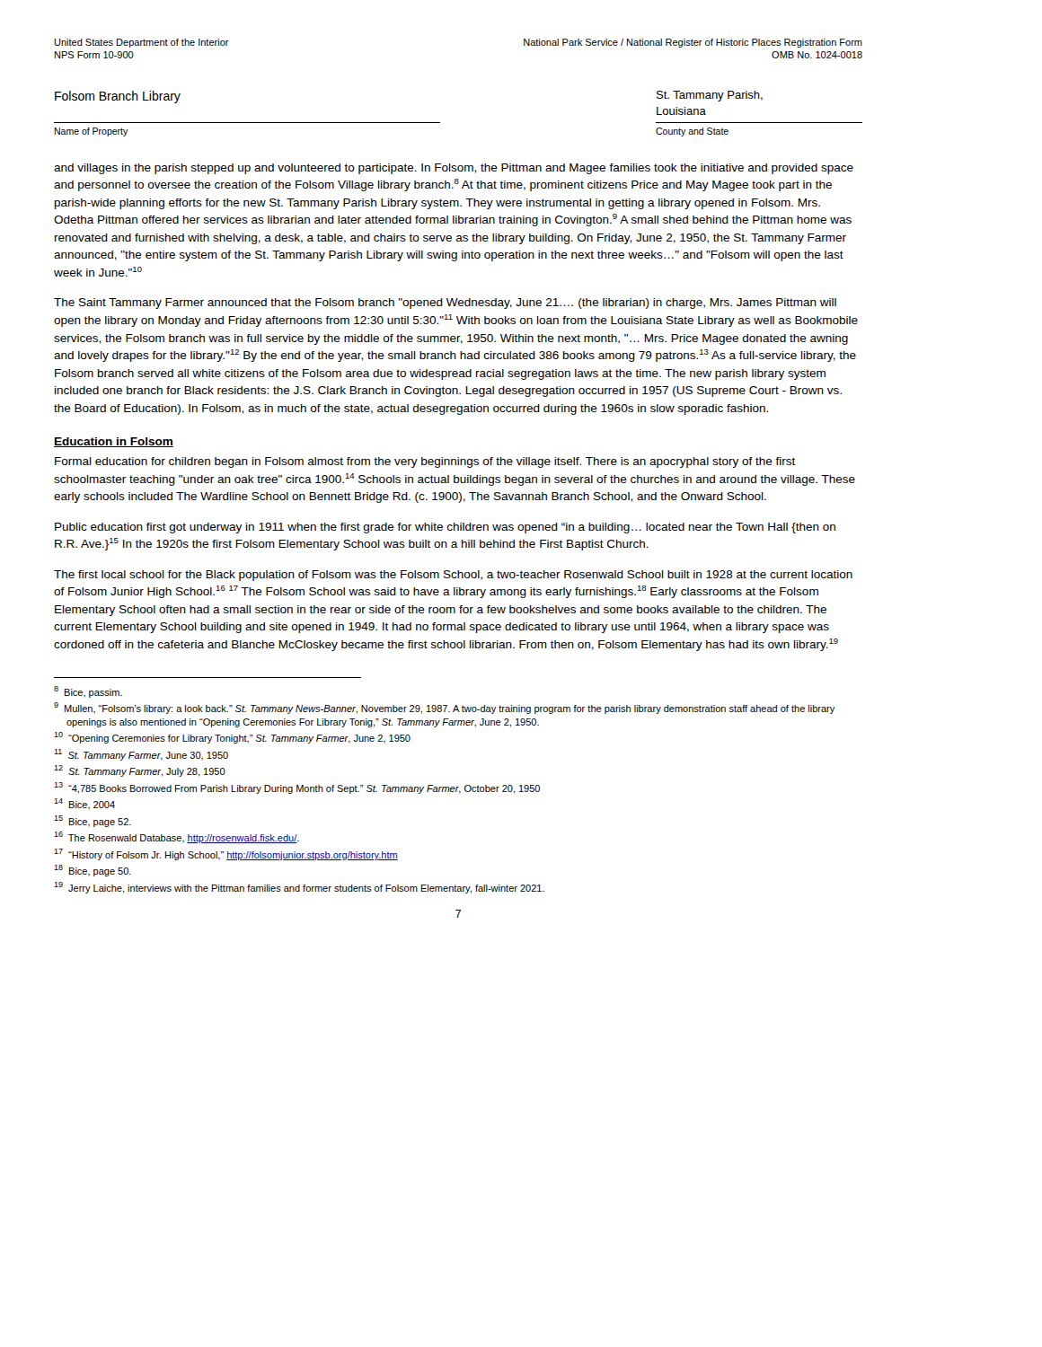United States Department of the Interior
NPS Form 10-900
National Park Service / National Register of Historic Places Registration Form
OMB No. 1024-0018
Folsom Branch Library
St. Tammany Parish,
Louisiana
Name of Property
County and State
and villages in the parish stepped up and volunteered to participate. In Folsom, the Pittman and Magee families took the initiative and provided space and personnel to oversee the creation of the Folsom Village library branch.8 At that time, prominent citizens Price and May Magee took part in the parish-wide planning efforts for the new St. Tammany Parish Library system. They were instrumental in getting a library opened in Folsom. Mrs. Odetha Pittman offered her services as librarian and later attended formal librarian training in Covington.9 A small shed behind the Pittman home was renovated and furnished with shelving, a desk, a table, and chairs to serve as the library building. On Friday, June 2, 1950, the St. Tammany Farmer announced, "the entire system of the St. Tammany Parish Library will swing into operation in the next three weeks…" and "Folsom will open the last week in June."10
The Saint Tammany Farmer announced that the Folsom branch "opened Wednesday, June 21.… (the librarian) in charge, Mrs. James Pittman will open the library on Monday and Friday afternoons from 12:30 until 5:30."11 With books on loan from the Louisiana State Library as well as Bookmobile services, the Folsom branch was in full service by the middle of the summer, 1950. Within the next month, "… Mrs. Price Magee donated the awning and lovely drapes for the library."12 By the end of the year, the small branch had circulated 386 books among 79 patrons.13 As a full-service library, the Folsom branch served all white citizens of the Folsom area due to widespread racial segregation laws at the time. The new parish library system included one branch for Black residents: the J.S. Clark Branch in Covington. Legal desegregation occurred in 1957 (US Supreme Court - Brown vs. the Board of Education). In Folsom, as in much of the state, actual desegregation occurred during the 1960s in slow sporadic fashion.
Education in Folsom
Formal education for children began in Folsom almost from the very beginnings of the village itself. There is an apocryphal story of the first schoolmaster teaching "under an oak tree" circa 1900.14 Schools in actual buildings began in several of the churches in and around the village. These early schools included The Wardline School on Bennett Bridge Rd. (c. 1900), The Savannah Branch School, and the Onward School.
Public education first got underway in 1911 when the first grade for white children was opened “in a building… located near the Town Hall {then on R.R. Ave.}15 In the 1920s the first Folsom Elementary School was built on a hill behind the First Baptist Church.
The first local school for the Black population of Folsom was the Folsom School, a two-teacher Rosenwald School built in 1928 at the current location of Folsom Junior High School.16 17 The Folsom School was said to have a library among its early furnishings.18 Early classrooms at the Folsom Elementary School often had a small section in the rear or side of the room for a few bookshelves and some books available to the children. The current Elementary School building and site opened in 1949. It had no formal space dedicated to library use until 1964, when a library space was cordoned off in the cafeteria and Blanche McCloskey became the first school librarian. From then on, Folsom Elementary has had its own library.19
8 Bice, passim.
9 Mullen, “Folsom’s library: a look back.” St. Tammany News-Banner, November 29, 1987. A two-day training program for the parish library demonstration staff ahead of the library openings is also mentioned in “Opening Ceremonies For Library Tonig,” St. Tammany Farmer, June 2, 1950.
10 “Opening Ceremonies for Library Tonight,” St. Tammany Farmer, June 2, 1950
11 St. Tammany Farmer, June 30, 1950
12 St. Tammany Farmer, July 28, 1950
13 “4,785 Books Borrowed From Parish Library During Month of Sept.” St. Tammany Farmer, October 20, 1950
14 Bice, 2004
15 Bice, page 52.
16 The Rosenwald Database, http://rosenwald.fisk.edu/.
17 “History of Folsom Jr. High School,” http://folsomjunior.stpsb.org/history.htm
18 Bice, page 50.
19 Jerry Laiche, interviews with the Pittman families and former students of Folsom Elementary, fall-winter 2021.
7